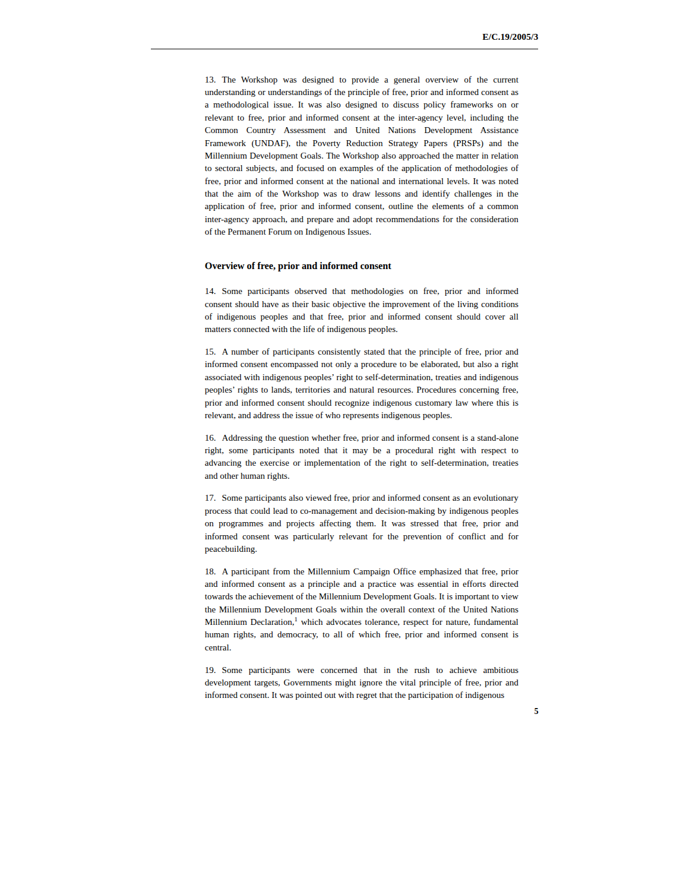E/C.19/2005/3
13. The Workshop was designed to provide a general overview of the current understanding or understandings of the principle of free, prior and informed consent as a methodological issue. It was also designed to discuss policy frameworks on or relevant to free, prior and informed consent at the inter-agency level, including the Common Country Assessment and United Nations Development Assistance Framework (UNDAF), the Poverty Reduction Strategy Papers (PRSPs) and the Millennium Development Goals. The Workshop also approached the matter in relation to sectoral subjects, and focused on examples of the application of methodologies of free, prior and informed consent at the national and international levels. It was noted that the aim of the Workshop was to draw lessons and identify challenges in the application of free, prior and informed consent, outline the elements of a common inter-agency approach, and prepare and adopt recommendations for the consideration of the Permanent Forum on Indigenous Issues.
Overview of free, prior and informed consent
14. Some participants observed that methodologies on free, prior and informed consent should have as their basic objective the improvement of the living conditions of indigenous peoples and that free, prior and informed consent should cover all matters connected with the life of indigenous peoples.
15. A number of participants consistently stated that the principle of free, prior and informed consent encompassed not only a procedure to be elaborated, but also a right associated with indigenous peoples’ right to self-determination, treaties and indigenous peoples’ rights to lands, territories and natural resources. Procedures concerning free, prior and informed consent should recognize indigenous customary law where this is relevant, and address the issue of who represents indigenous peoples.
16. Addressing the question whether free, prior and informed consent is a stand-alone right, some participants noted that it may be a procedural right with respect to advancing the exercise or implementation of the right to self-determination, treaties and other human rights.
17. Some participants also viewed free, prior and informed consent as an evolutionary process that could lead to co-management and decision-making by indigenous peoples on programmes and projects affecting them. It was stressed that free, prior and informed consent was particularly relevant for the prevention of conflict and for peacebuilding.
18. A participant from the Millennium Campaign Office emphasized that free, prior and informed consent as a principle and a practice was essential in efforts directed towards the achievement of the Millennium Development Goals. It is important to view the Millennium Development Goals within the overall context of the United Nations Millennium Declaration,1 which advocates tolerance, respect for nature, fundamental human rights, and democracy, to all of which free, prior and informed consent is central.
19. Some participants were concerned that in the rush to achieve ambitious development targets, Governments might ignore the vital principle of free, prior and informed consent. It was pointed out with regret that the participation of indigenous
5